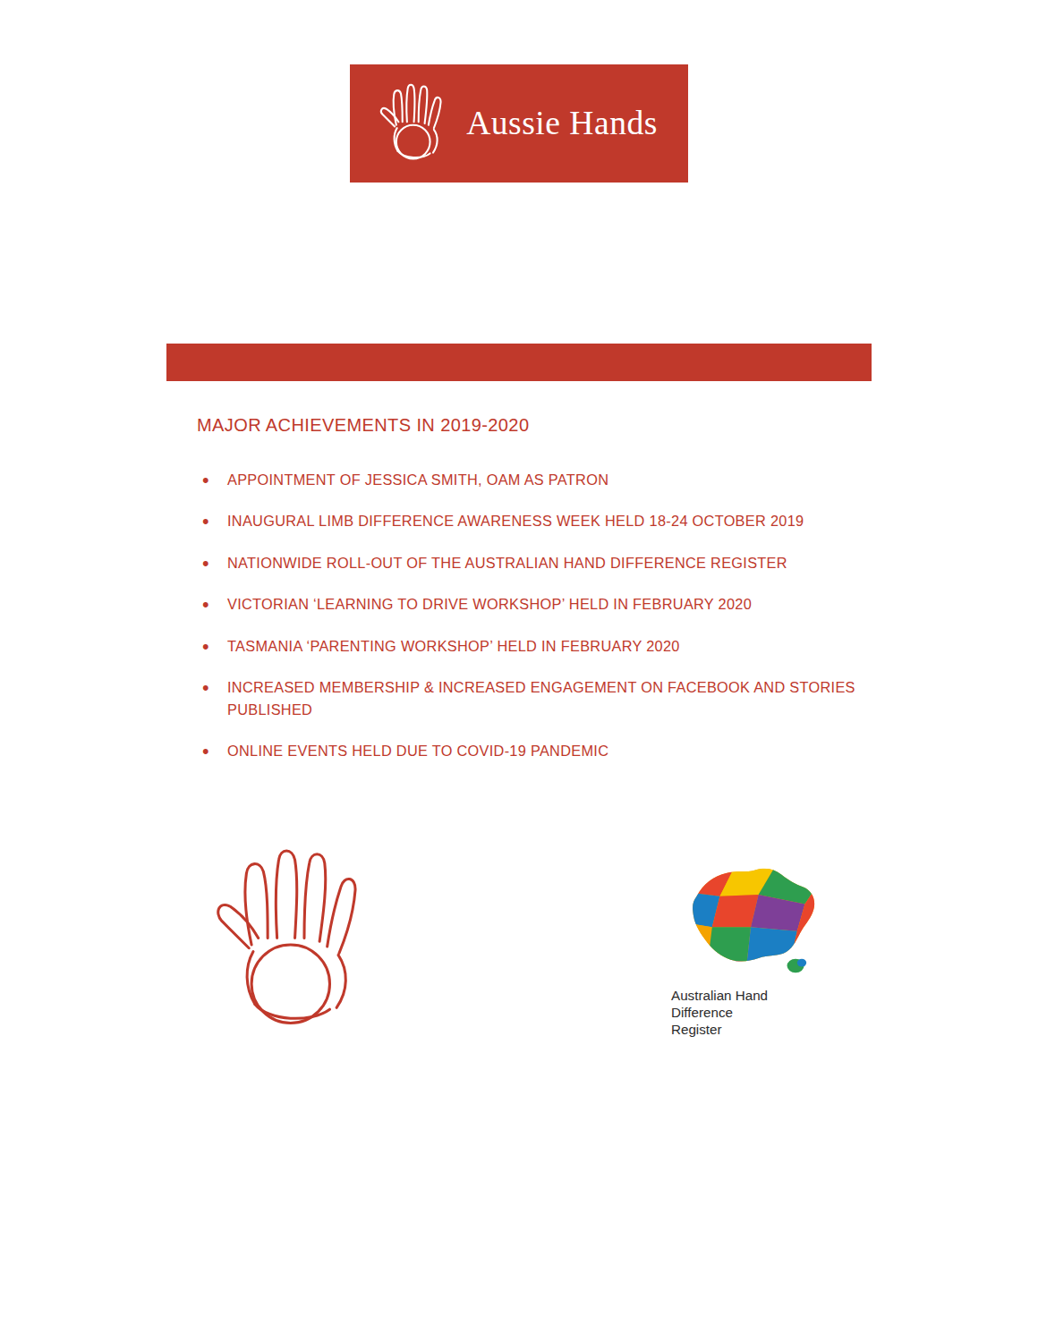Aussie Hands
MAJOR ACHIEVEMENTS IN 2019-2020
APPOINTMENT OF JESSICA SMITH, OAM AS PATRON
INAUGURAL LIMB DIFFERENCE AWARENESS WEEK HELD 18-24 OCTOBER 2019
NATIONWIDE ROLL-OUT OF THE AUSTRALIAN HAND DIFFERENCE REGISTER
VICTORIAN ‘LEARNING TO DRIVE WORKSHOP’ HELD IN FEBRUARY 2020
TASMANIA ‘PARENTING WORKSHOP’ HELD IN FEBRUARY 2020
INCREASED MEMBERSHIP & INCREASED ENGAGEMENT ON FACEBOOK AND STORIES PUBLISHED
ONLINE EVENTS HELD DUE TO COVID-19 PANDEMIC
Australian Hand
Difference
Register